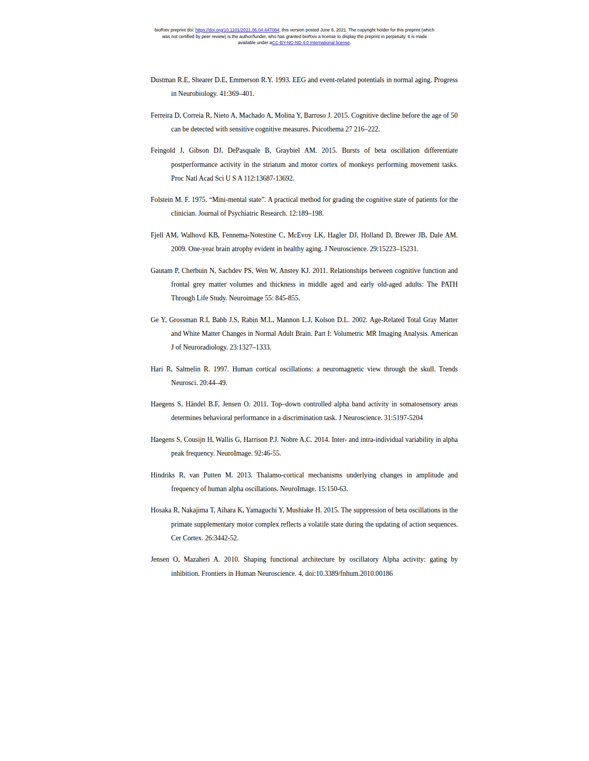bioRxiv preprint doi: https://doi.org/10.1101/2021.06.04.447084; this version posted June 6, 2021. The copyright holder for this preprint (which
was not certified by peer review) is the author/funder, who has granted bioRxiv a license to display the preprint in perpetuity. It is made
available under aCC-BY-NC-ND 4.0 International license.
Dustman R.E, Shearer D.E, Emmerson R.Y. 1993. EEG and event-related potentials in normal aging. Progress in Neurobiology. 41:369–401.
Ferreira D, Correia R, Nieto A, Machado A, Molina Y, Barroso J. 2015. Cognitive decline before the age of 50 can be detected with sensitive cognitive measures. Psicothema 27 216–222.
Feingold J, Gibson DJ, DePasquale B, Graybiel AM. 2015. Bursts of beta oscillation differentiate postperformance activity in the striatum and motor cortex of monkeys performing movement tasks. Proc Natl Acad Sci U S A 112:13687-13692.
Folstein M. F. 1975. “Mini-mental state”. A practical method for grading the cognitive state of patients for the clinician. Journal of Psychiatric Research. 12:189–198.
Fjell AM, Walhovd KB, Fennema-Notestine C, McEvoy LK, Hagler DJ, Holland D, Brewer JB, Dale AM. 2009. One-year brain atrophy evident in healthy aging. J Neuroscience. 29:15223–15231.
Gautam P, Cherbuin N, Sachdev PS, Wen W, Anstey KJ. 2011. Relationships between cognitive function and frontal grey matter volumes and thickness in middle aged and early old-aged adults: The PATH Through Life Study. Neuroimage 55: 845-855.
Ge Y, Grossman R.I, Babb J.S, Rabin M.L, Mannon L.J, Kolson D.L. 2002. Age-Related Total Gray Matter and White Matter Changes in Normal Adult Brain. Part I: Volumetric MR Imaging Analysis. American J of Neuroradiology. 23:1327–1333.
Hari R, Salmelin R. 1997. Human cortical oscillations: a neuromagnetic view through the skull. Trends Neurosci. 20:44–49.
Haegens S, Händel B.F, Jensen O. 2011. Top–down controlled alpha band activity in somatosensory areas determines behavioral performance in a discrimination task. J Neuroscience. 31:5197-5204
Haegens S, Cousijn H, Wallis G, Harrison P.J. Nobre A.C. 2014. Inter- and intra-individual variability in alpha peak frequency. NeuroImage. 92:46-55.
Hindriks R, van Putten M. 2013. Thalamo-cortical mechanisms underlying changes in amplitude and frequency of human alpha oscillations. NeuroImage. 15:150-63.
Hosaka R, Nakajima T, Aihara K, Yamaguchi Y, Mushiake H. 2015. The suppression of beta oscillations in the primate supplementary motor complex reflects a volatile state during the updating of action sequences. Cer Cortex. 26:3442-52.
Jensen O, Mazaheri A. 2010. Shaping functional architecture by oscillatory Alpha activity: gating by inhibition. Frontiers in Human Neuroscience. 4, doi:10.3389/fnhum.2010.00186